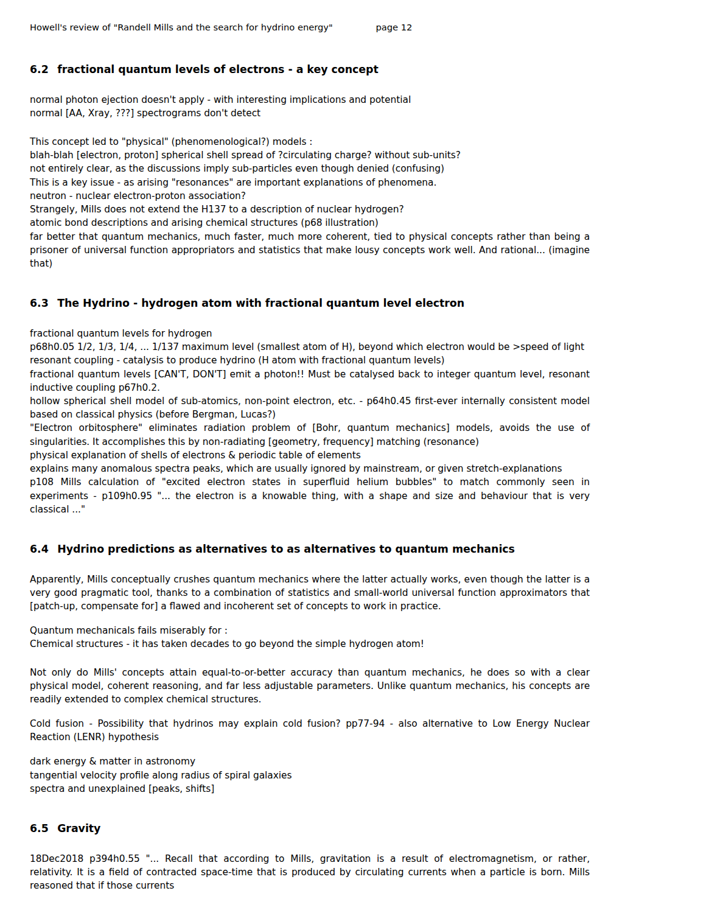Howell's review of "Randell Mills and the search for hydrino energy" page 12
6.2fractional quantum levels of electrons - a key concept
normal photon ejection doesn't apply - with interesting implications and potential
normal [AA, Xray, ???] spectrograms don't detect
This concept led to "physical" (phenomenological?) models :
blah-blah [electron, proton] spherical shell spread of ?circulating charge? without sub-units?
not entirely clear, as the discussions imply sub-particles even though denied (confusing)
This is a key issue - as arising "resonances" are important explanations of phenomena.
neutron - nuclear electron-proton association?
Strangely, Mills does not extend the H137 to a description of nuclear hydrogen?
atomic bond descriptions and arising chemical structures (p68 illustration)
far better that quantum mechanics, much faster, much more coherent, tied to physical concepts rather than being a prisoner of universal function appropriators and statistics that make lousy concepts work well. And rational... (imagine that)
6.3 The Hydrino - hydrogen atom with fractional quantum level electron
fractional quantum levels for hydrogen
p68h0.05 1/2, 1/3, 1/4, ... 1/137 maximum level (smallest atom of H), beyond which electron would be >speed of light
resonant coupling - catalysis to produce hydrino (H atom with fractional quantum levels)
fractional quantum levels [CAN'T, DON'T] emit a photon!! Must be catalysed back to integer quantum level, resonant inductive coupling p67h0.2.
hollow spherical shell model of sub-atomics, non-point electron, etc. - p64h0.45 first-ever internally consistent model based on classical physics (before Bergman, Lucas?)
"Electron orbitosphere" eliminates radiation problem of [Bohr, quantum mechanics] models, avoids the use of singularities. It accomplishes this by non-radiating [geometry, frequency] matching (resonance)
physical explanation of shells of electrons & periodic table of elements
explains many anomalous spectra peaks, which are usually ignored by mainstream, or given stretch-explanations
p108 Mills calculation of "excited electron states in superfluid helium bubbles" to match commonly seen in experiments - p109h0.95 "... the electron is a knowable thing, with a shape and size and behaviour that is very classical ..."
6.4 Hydrino predictions as alternatives to as alternatives to quantum mechanics
Apparently, Mills conceptually crushes quantum mechanics where the latter actually works, even though the latter is a very good pragmatic tool, thanks to a combination of statistics and small-world universal function approximators that [patch-up, compensate for] a flawed and incoherent set of concepts to work in practice.
Quantum mechanicals fails miserably for :
Chemical structures - it has taken decades to go beyond the simple hydrogen atom!
Not only do Mills' concepts attain equal-to-or-better accuracy than quantum mechanics, he does so with a clear physical model, coherent reasoning, and far less adjustable parameters. Unlike quantum mechanics, his concepts are readily extended to complex chemical structures.
Cold fusion - Possibility that hydrinos may explain cold fusion? pp77-94 - also alternative to Low Energy Nuclear Reaction (LENR) hypothesis
dark energy & matter in astronomy
tangential velocity profile along radius of spiral galaxies
spectra and unexplained [peaks, shifts]
6.5 Gravity
18Dec2018 p394h0.55 "... Recall that according to Mills, gravitation is a result of electromagnetism, or rather, relativity. It is a field of contracted space-time that is produced by circulating currents when a particle is born. Mills reasoned that if those currents